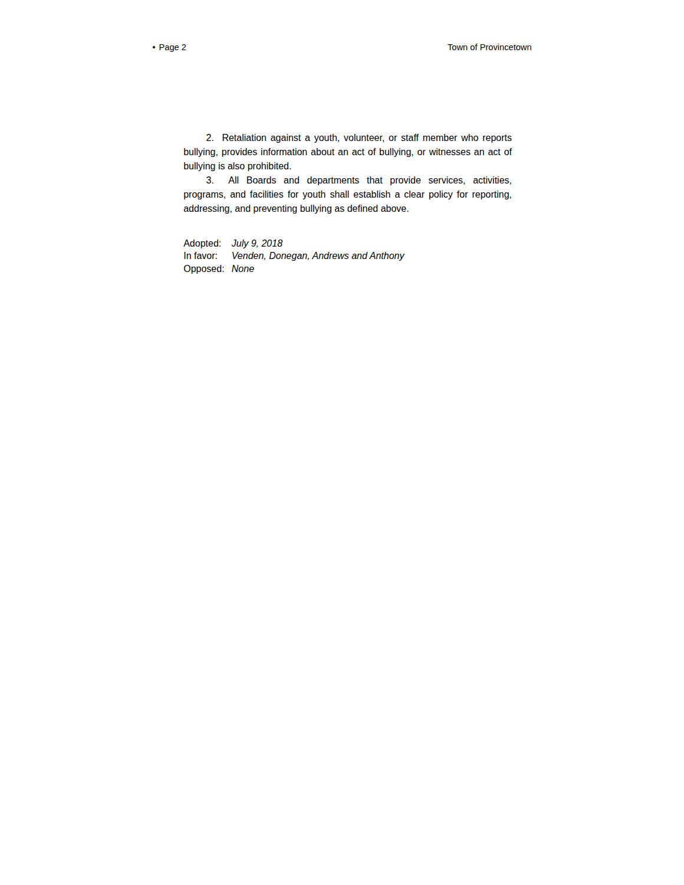•Page 2
Town of Provincetown
2. Retaliation against a youth, volunteer, or staff member who reports bullying, provides information about an act of bullying, or witnesses an act of bullying is also prohibited.
3. All Boards and departments that provide services, activities, programs, and facilities for youth shall establish a clear policy for reporting, addressing, and preventing bullying as defined above.
Adopted: July 9, 2018
In favor: Venden, Donegan, Andrews and Anthony
Opposed: None